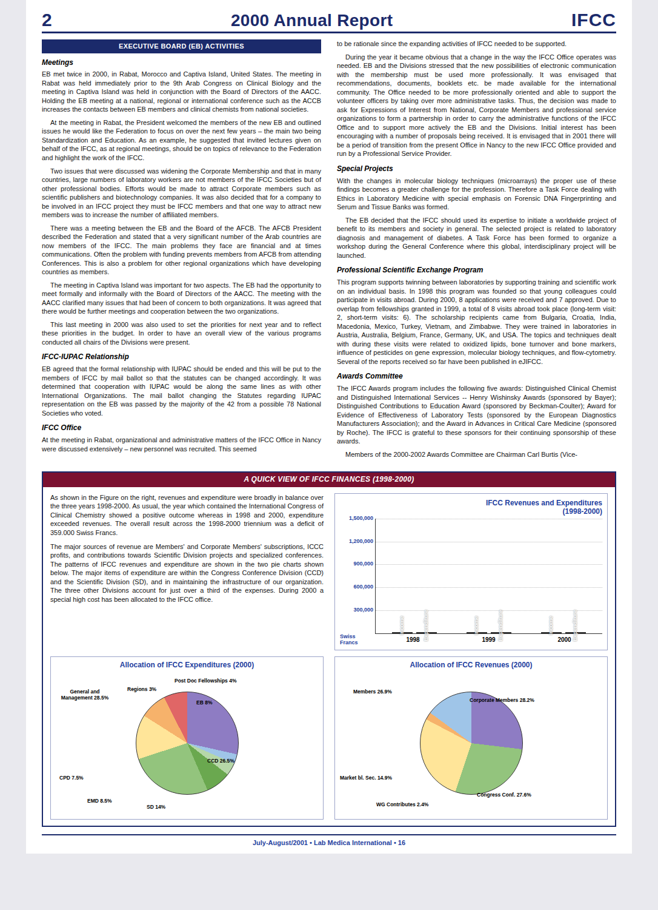2
2000 Annual Report
IFCC
Executive Board (EB) Activities
Meetings
EB met twice in 2000, in Rabat, Morocco and Captiva Island, United States. The meeting in Rabat was held immediately prior to the 9th Arab Congress on Clinical Biology and the meeting in Captiva Island was held in conjunction with the Board of Directors of the AACC. Holding the EB meeting at a national, regional or international conference such as the ACCB increases the contacts between EB members and clinical chemists from national societies.
At the meeting in Rabat, the President welcomed the members of the new EB and outlined issues he would like the Federation to focus on over the next few years – the main two being Standardization and Education. As an example, he suggested that invited lectures given on behalf of the IFCC, as at regional meetings, should be on topics of relevance to the Federation and highlight the work of the IFCC.
Two issues that were discussed was widening the Corporate Membership and that in many countries, large numbers of laboratory workers are not members of the IFCC Societies but of other professional bodies. Efforts would be made to attract Corporate members such as scientific publishers and biotechnology companies. It was also decided that for a company to be involved in an IFCC project they must be IFCC members and that one way to attract new members was to increase the number of affiliated members.
There was a meeting between the EB and the Board of the AFCB. The AFCB President described the Federation and stated that a very significant number of the Arab countries are now members of the IFCC. The main problems they face are financial and at times communications. Often the problem with funding prevents members from AFCB from attending Conferences. This is also a problem for other regional organizations which have developing countries as members.
The meeting in Captiva Island was important for two aspects. The EB had the opportunity to meet formally and informally with the Board of Directors of the AACC. The meeting with the AACC clarified many issues that had been of concern to both organizations. It was agreed that there would be further meetings and cooperation between the two organizations.
This last meeting in 2000 was also used to set the priorities for next year and to reflect these priorities in the budget. In order to have an overall view of the various programs conducted all chairs of the Divisions were present.
IFCC-IUPAC Relationship
EB agreed that the formal relationship with IUPAC should be ended and this will be put to the members of IFCC by mail ballot so that the statutes can be changed accordingly. It was determined that cooperation with IUPAC would be along the same lines as with other International Organizations. The mail ballot changing the Statutes regarding IUPAC representation on the EB was passed by the majority of the 42 from a possible 78 National Societies who voted.
IFCC Office
At the meeting in Rabat, organizational and administrative matters of the IFCC Office in Nancy were discussed extensively – new personnel was recruited. This seemed
to be rationale since the expanding activities of IFCC needed to be supported.
During the year it became obvious that a change in the way the IFCC Office operates was needed. EB and the Divisions stressed that the new possibilities of electronic communication with the membership must be used more professionally. It was envisaged that recommendations, documents, booklets etc. be made available for the international community. The Office needed to be more professionally oriented and able to support the volunteer officers by taking over more administrative tasks. Thus, the decision was made to ask for Expressions of Interest from National, Corporate Members and professional service organizations to form a partnership in order to carry the administrative functions of the IFCC Office and to support more actively the EB and the Divisions. Initial interest has been encouraging with a number of proposals being received. It is envisaged that in 2001 there will be a period of transition from the present Office in Nancy to the new IFCC Office provided and run by a Professional Service Provider.
Special Projects
With the changes in molecular biology techniques (microarrays) the proper use of these findings becomes a greater challenge for the profession. Therefore a Task Force dealing with Ethics in Laboratory Medicine with special emphasis on Forensic DNA Fingerprinting and Serum and Tissue Banks was formed.
The EB decided that the IFCC should used its expertise to initiate a worldwide project of benefit to its members and society in general. The selected project is related to laboratory diagnosis and management of diabetes. A Task Force has been formed to organize a workshop during the General Conference where this global, interdisciplinary project will be launched.
Professional Scientific Exchange Program
This program supports twinning between laboratories by supporting training and scientific work on an individual basis. In 1998 this program was founded so that young colleagues could participate in visits abroad. During 2000, 8 applications were received and 7 approved. Due to overlap from fellowships granted in 1999, a total of 8 visits abroad took place (long-term visit: 2, short-term visits: 6). The scholarship recipients came from Bulgaria, Croatia, India, Macedonia, Mexico, Turkey, Vietnam, and Zimbabwe. They were trained in laboratories in Austria, Australia, Belgium, France, Germany, UK, and USA. The topics and techniques dealt with during these visits were related to oxidized lipids, bone turnover and bone markers, influence of pesticides on gene expression, molecular biology techniques, and flow-cytometry. Several of the reports received so far have been published in eJIFCC.
Awards Committee
The IFCC Awards program includes the following five awards: Distinguished Clinical Chemist and Distinguished International Services -- Henry Wishinsky Awards (sponsored by Bayer); Distinguished Contributions to Education Award (sponsored by Beckman-Coulter); Award for Evidence of Effectiveness of Laboratory Tests (sponsored by the European Diagnostics Manufacturers Association); and the Award in Advances in Critical Care Medicine (sponsored by Roche). The IFCC is grateful to these sponsors for their continuing sponsorship of these awards.
Members of the 2000-2002 Awards Committee are Chairman Carl Burtis (Vice-
A QUICK VIEW OF IFCC FINANCES (1998-2000)
As shown in the Figure on the right, revenues and expenditure were broadly in balance over the three years 1998-2000. As usual, the year which contained the International Congress of Clinical Chemistry showed a positive outcome whereas in 1998 and 2000, expenditure exceeded revenues. The overall result across the 1998-2000 triennium was a deficit of 359.000 Swiss Francs.
The major sources of revenue are Members' and Corporate Members' subscriptions, ICCC profits, and contributions towards Scientific Division projects and specialized conferences. The patterns of IFCC revenues and expenditure are shown in the two pie charts shown below. The major items of expenditure are within the Congress Conference Division (CCD) and the Scientific Division (SD), and in maintaining the infrastructure of our organization. The three other Divisions account for just over a third of the expenses. During 2000 a special high cost has been allocated to the IFCC office.
IFCC Revenues and Expenditures
(1998-2000)
1,500,000
1,200,000
900,000
600,000
300,000
Income
Expenditure
Income
Expenditure
Income
Expenditure
Swiss
Francs
1998
1999
2000
Allocation of IFCC Expenditures (2000)
General and
Management 28.5%
Regions 3%
Post Doc Fellowships 4%
EB 8%
CCD 26.5%
CPD 7.5%
EMD 8.5%
SD 14%
Allocation of IFCC Revenues (2000)
Members 26.9%
Corporate Members 28.2%
Market bl. Sec. 14.9%
WG Contributes 2.4%
Congress Conf. 27.6%
July-August/2001 • Lab Medica International • 16